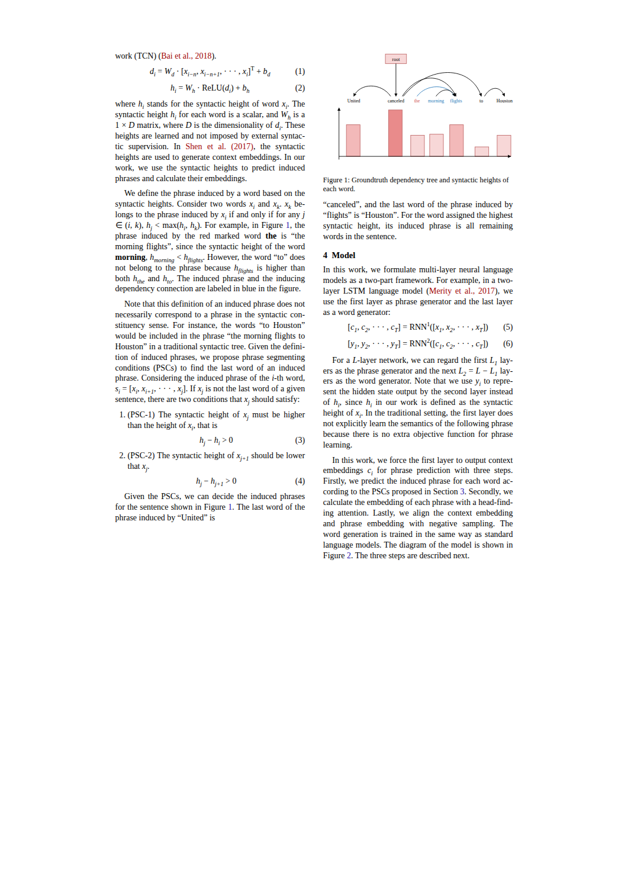work (TCN) (Bai et al., 2018).
di = Wd · [xi−n, xi−n+1, · · · , xi]T + bd (1)
hi = Wh · ReLU(di) + bh (2)
where hi stands for the syntactic height of word xi. The syntactic height hi for each word is a scalar, and Wh is a 1 × D matrix, where D is the dimensionality of di. These heights are learned and not imposed by external syntactic supervision. In Shen et al. (2017), the syntactic heights are used to generate context embeddings. In our work, we use the syntactic heights to predict induced phrases and calculate their embeddings.
We define the phrase induced by a word based on the syntactic heights. Consider two words xi and xk. xk belongs to the phrase induced by xi if and only if for any j ∈ (i, k), hj < max(hi, hk). For example, in Figure 1, the phrase induced by the red marked word the is “the morning flights”, since the syntactic height of the word morning, hmorning < hflights. However, the word “to” does not belong to the phrase because hflights is higher than both hthe and hto. The induced phrase and the inducing dependency connection are labeled in blue in the figure.
Note that this definition of an induced phrase does not necessarily correspond to a phrase in the syntactic constituency sense. For instance, the words “to Houston” would be included in the phrase “the morning flights to Houston” in a traditional syntactic tree. Given the definition of induced phrases, we propose phrase segmenting conditions (PSCs) to find the last word of an induced phrase. Considering the induced phrase of the i-th word, si = [xi, xi+1, · · · , xj]. If xj is not the last word of a given sentence, there are two conditions that xj should satisfy:
(PSC-1) The syntactic height of xj must be higher than the height of xi, that is
hj − hi > 0 (3)
(PSC-2) The syntactic height of xj+1 should be lower that xj.
hj − hj+1 > 0 (4)
Given the PSCs, we can decide the induced phrases for the sentence shown in Figure 1. The last word of the phrase induced by “United” is
root United canceled the morning flights to Houston
Figure 1: Groundtruth dependency tree and syntactic heights of each word.
“canceled”, and the last word of the phrase induced by “flights” is “Houston”. For the word assigned the highest syntactic height, its induced phrase is all remaining words in the sentence.
4 Model
In this work, we formulate multi-layer neural language models as a two-part framework. For example, in a two-layer LSTM language model (Merity et al., 2017), we use the first layer as phrase generator and the last layer as a word generator:
[c1, c2, · · · , cT] = RNN1([x1, x2, · · · , xT]) (5)
[y1, y2, · · · , yT] = RNN2([c1, c2, · · · , cT]) (6)
For a L-layer network, we can regard the first L1 layers as the phrase generator and the next L2 = L − L1 layers as the word generator. Note that we use yi to represent the hidden state output by the second layer instead of hi, since hi in our work is defined as the syntactic height of xi. In the traditional setting, the first layer does not explicitly learn the semantics of the following phrase because there is no extra objective function for phrase learning.
In this work, we force the first layer to output context embeddings ci for phrase prediction with three steps. Firstly, we predict the induced phrase for each word according to the PSCs proposed in Section 3. Secondly, we calculate the embedding of each phrase with a head-finding attention. Lastly, we align the context embedding and phrase embedding with negative sampling. The word generation is trained in the same way as standard language models. The diagram of the model is shown in Figure 2. The three steps are described next.